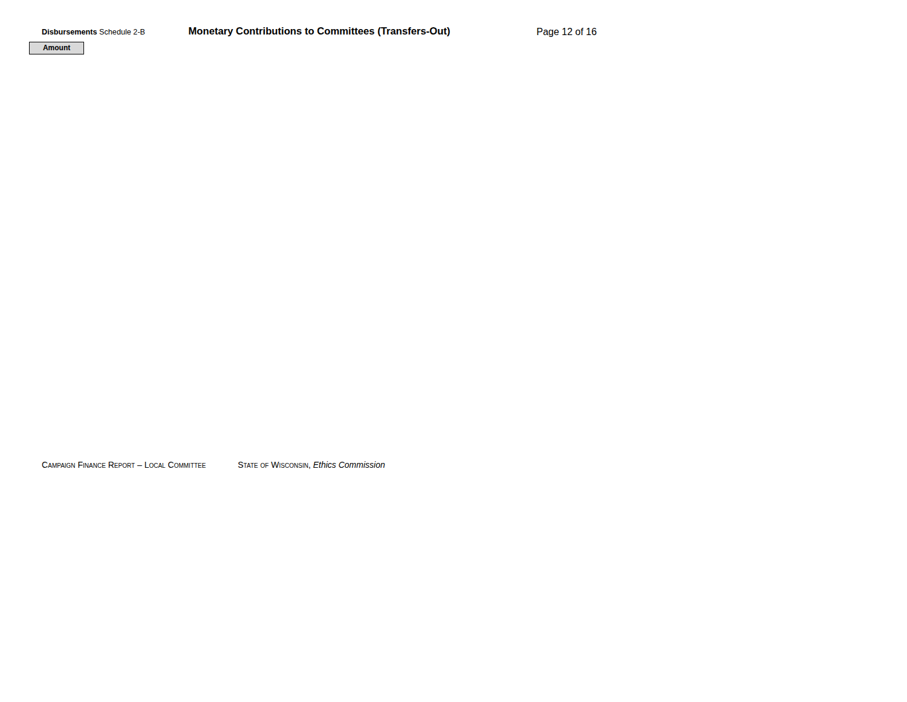Disbursements Schedule 2-B
Monetary Contributions to Committees (Transfers-Out)
Page 12 of 16
Amount
Campaign Finance Report – Local Committee State of Wisconsin, Ethics Commission